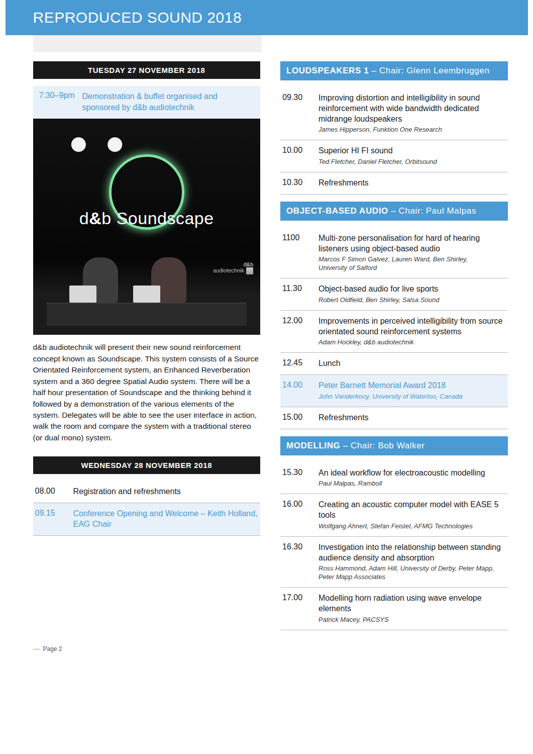REPRODUCED SOUND 2018
TUESDAY 27 NOVEMBER 2018
7:30–9pm Demonstration & buffet organised and sponsored by d&b audiotechnik
d&b Soundscape
d&b
audiotechnik
d&b audiotechnik will present their new sound reinforcement concept known as Soundscape. This system consists of a Source Orientated Reinforcement system, an Enhanced Reverberation system and a 360 degree Spatial Audio system. There will be a half hour presentation of Soundscape and the thinking behind it followed by a demonstration of the various elements of the system. Delegates will be able to see the user interface in action, walk the room and compare the system with a traditional stereo (or dual mono) system.
WEDNESDAY 28 NOVEMBER 2018
08.00
Registration and refreshments
09.15
Conference Opening and Welcome – Keith Holland, EAG Chair
LOUDSPEAKERS 1 – Chair: Glenn Leembruggen
09.30
Improving distortion and intelligibility in sound reinforcement with wide bandwidth dedicated midrange loudspeakers James Hipperson, Funktion One Research
10.00
Superior HI FI sound Ted Fletcher, Daniel Fletcher, Orbitsound
10.30
Refreshments
OBJECT-BASED AUDIO – Chair: Paul Malpas
1100
Multi-zone personalisation for hard of hearing listeners using object-based audio Marcos F Simon Galvez, Lauren Ward, Ben Shirley,
University of Salford
11.30
Object-based audio for live sports Robert Oldfield, Ben Shirley, Salsa Sound
12.00
Improvements in perceived intelligibility from source orientated sound reinforcement systems Adam Hockley, d&b audiotechnik
12.45
Lunch
14.00
Peter Barnett Memorial Award 2018 John Vanderkooy, University of Waterloo, Canada
15.00
Refreshments
MODELLING – Chair: Bob Walker
15.30
An ideal workflow for electroacoustic modelling Paul Malpas, Ramboll
16.00
Creating an acoustic computer model with EASE 5 tools Wolfgang Ahnert, Stefan Feistel, AFMG Technologies
16.30
Investigation into the relationship between standing audience density and absorption Ross Hammond, Adam Hill, University of Derby, Peter Mapp,
Peter Mapp Associates
17.00
Modelling horn radiation using wave envelope elements Patrick Macey, PACSYS
Page 2